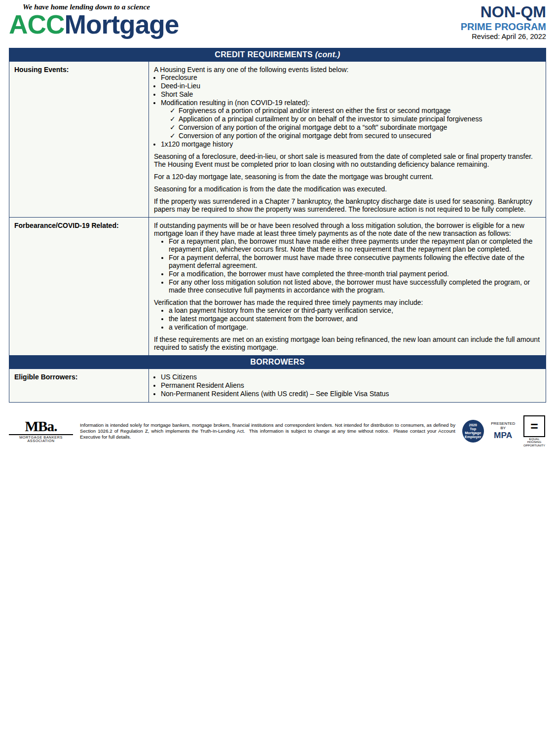We have home lending down to a science
ACC Mortgage
NON-QM
PRIME PROGRAM
Revised: April 26, 2022
| CREDIT REQUIREMENTS (cont.) |
| Housing Events: | A Housing Event is any one of the following events listed below: Foreclosure Deed-in-Lieu Short Sale Modification resulting in (non COVID-19 related): Forgiveness of a portion of principal and/or interest on either the first or second mortgage Application of a principal curtailment by or on behalf of the investor to simulate principal forgiveness Conversion of any portion of the original mortgage debt to a “soft” subordinate mortgage Conversion of any portion of the original mortgage debt from secured to unsecured 1x120 mortgage history Seasoning of a foreclosure, deed-in-lieu, or short sale is measured from the date of completed sale or final property transfer. The Housing Event must be completed prior to loan closing with no outstanding deficiency balance remaining. For a 120-day mortgage late, seasoning is from the date the mortgage was brought current. Seasoning for a modification is from the date the modification was executed. If the property was surrendered in a Chapter 7 bankruptcy, the bankruptcy discharge date is used for seasoning. Bankruptcy papers may be required to show the property was surrendered. The foreclosure action is not required to be fully complete. |
| Forbearance/COVID-19 Related: | If outstanding payments will be or have been resolved through a loss mitigation solution, the borrower is eligible for a new mortgage loan if they have made at least three timely payments as of the note date of the new transaction as follows: For a repayment plan, the borrower must have made either three payments under the repayment plan or completed the repayment plan, whichever occurs first. Note that there is no requirement that the repayment plan be completed. For a payment deferral, the borrower must have made three consecutive payments following the effective date of the payment deferral agreement. For a modification, the borrower must have completed the three-month trial payment period. For any other loss mitigation solution not listed above, the borrower must have successfully completed the program, or made three consecutive full payments in accordance with the program. Verification that the borrower has made the required three timely payments may include: a loan payment history from the servicer or third-party verification service, the latest mortgage account statement from the borrower, and a verification of mortgage. If these requirements are met on an existing mortgage loan being refinanced, the new loan amount can include the full amount required to satisfy the existing mortgage. |
| BORROWERS |
| Eligible Borrowers: | US Citizens Permanent Resident Aliens Non-Permanent Resident Aliens (with US credit) – See Eligible Visa Status |
MBa.
MORTGAGE BANKERS ASSOCIATION
Information is intended solely for mortgage bankers, mortgage brokers, financial institutions and correspondent lenders. Not intended for distribution to consumers, as defined by Section 1026.2 of Regulation Z, which implements the Truth-In-Lending Act. This information is subject to change at any time without notice. Please contact your Account Executive for full details.
2020 Top Mortgage Employer
PRESENTED BY
MPA
=
EQUAL HOUSING
OPPORTUNITY